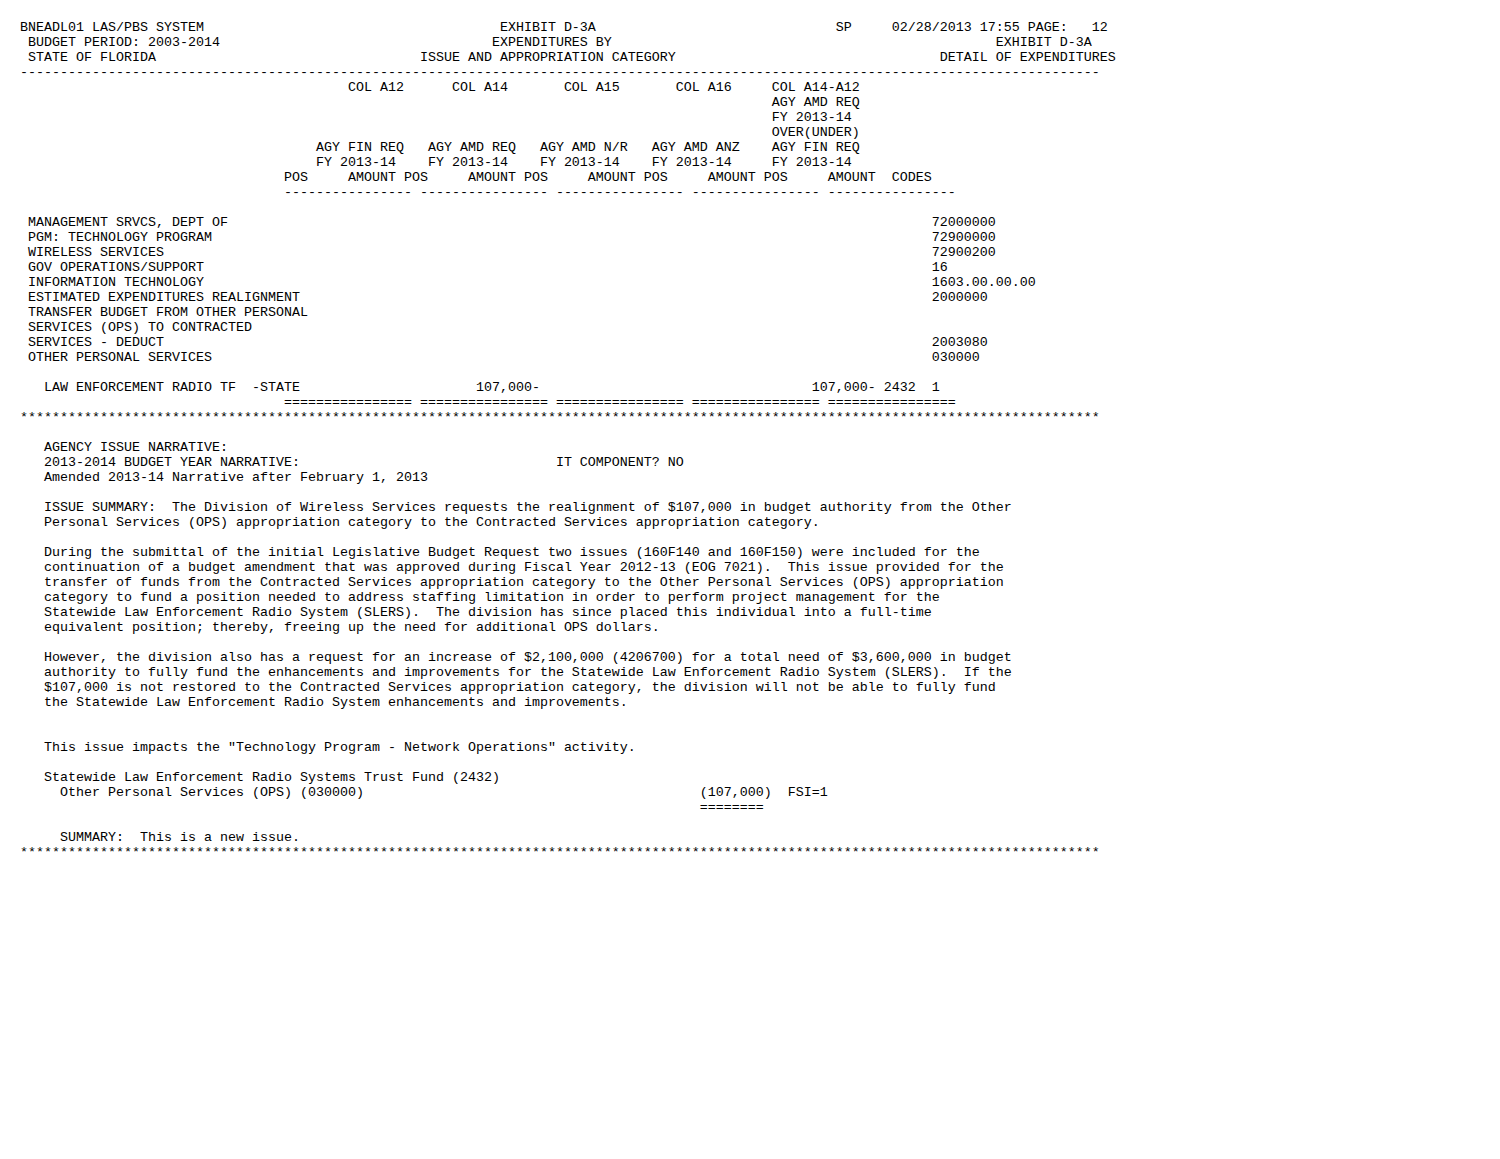LAS/PBS System Exhibit D-3A — Detail of Expenditures
BNEADL01 LAS/PBS SYSTEM                                     EXHIBIT D-3A                              SP     02/28/2013 17:55 PAGE:   12
 BUDGET PERIOD: 2003-2014                                  EXPENDITURES BY                                                EXHIBIT D-3A
 STATE OF FLORIDA                                 ISSUE AND APPROPRIATION CATEGORY                                 DETAIL OF EXPENDITURES
---------------------------------------------------------------------------------------------------------------------------------------
                                         COL A12      COL A14       COL A15       COL A16     COL A14-A12
                                                                                              AGY AMD REQ
                                                                                              FY 2013-14
                                                                                              OVER(UNDER)
                                     AGY FIN REQ   AGY AMD REQ   AGY AMD N/R   AGY AMD ANZ    AGY FIN REQ
                                     FY 2013-14    FY 2013-14    FY 2013-14    FY 2013-14     FY 2013-14
                                 POS     AMOUNT POS     AMOUNT POS     AMOUNT POS     AMOUNT POS     AMOUNT  CODES
                                 ---------------- ---------------- ---------------- ---------------- ----------------

 MANAGEMENT SRVCS, DEPT OF                                                                                        72000000
 PGM: TECHNOLOGY PROGRAM                                                                                          72900000
 WIRELESS SERVICES                                                                                                72900200
 GOV OPERATIONS/SUPPORT                                                                                           16
 INFORMATION TECHNOLOGY                                                                                           1603.00.00.00
 ESTIMATED EXPENDITURES REALIGNMENT                                                                               2000000
 TRANSFER BUDGET FROM OTHER PERSONAL
 SERVICES (OPS) TO CONTRACTED
 SERVICES - DEDUCT                                                                                                2003080
 OTHER PERSONAL SERVICES                                                                                          030000

   LAW ENFORCEMENT RADIO TF  -STATE                      107,000-                                  107,000- 2432  1
                                 ================ ================ ================ ================ ================
***************************************************************************************************************************************

   AGENCY ISSUE NARRATIVE:
   2013-2014 BUDGET YEAR NARRATIVE:                                IT COMPONENT? NO
   Amended 2013-14 Narrative after February 1, 2013

   ISSUE SUMMARY:  The Division of Wireless Services requests the realignment of $107,000 in budget authority from the Other
   Personal Services (OPS) appropriation category to the Contracted Services appropriation category.

   During the submittal of the initial Legislative Budget Request two issues (160F140 and 160F150) were included for the
   continuation of a budget amendment that was approved during Fiscal Year 2012-13 (EOG 7021).  This issue provided for the
   transfer of funds from the Contracted Services appropriation category to the Other Personal Services (OPS) appropriation
   category to fund a position needed to address staffing limitation in order to perform project management for the
   Statewide Law Enforcement Radio System (SLERS).  The division has since placed this individual into a full-time
   equivalent position; thereby, freeing up the need for additional OPS dollars.

   However, the division also has a request for an increase of $2,100,000 (4206700) for a total need of $3,600,000 in budget
   authority to fully fund the enhancements and improvements for the Statewide Law Enforcement Radio System (SLERS).  If the
   $107,000 is not restored to the Contracted Services appropriation category, the division will not be able to fully fund
   the Statewide Law Enforcement Radio System enhancements and improvements.


   This issue impacts the "Technology Program - Network Operations" activity.

   Statewide Law Enforcement Radio Systems Trust Fund (2432)
     Other Personal Services (OPS) (030000)                                          (107,000)  FSI=1
                                                                                     ========

     SUMMARY:  This is a new issue.
***************************************************************************************************************************************